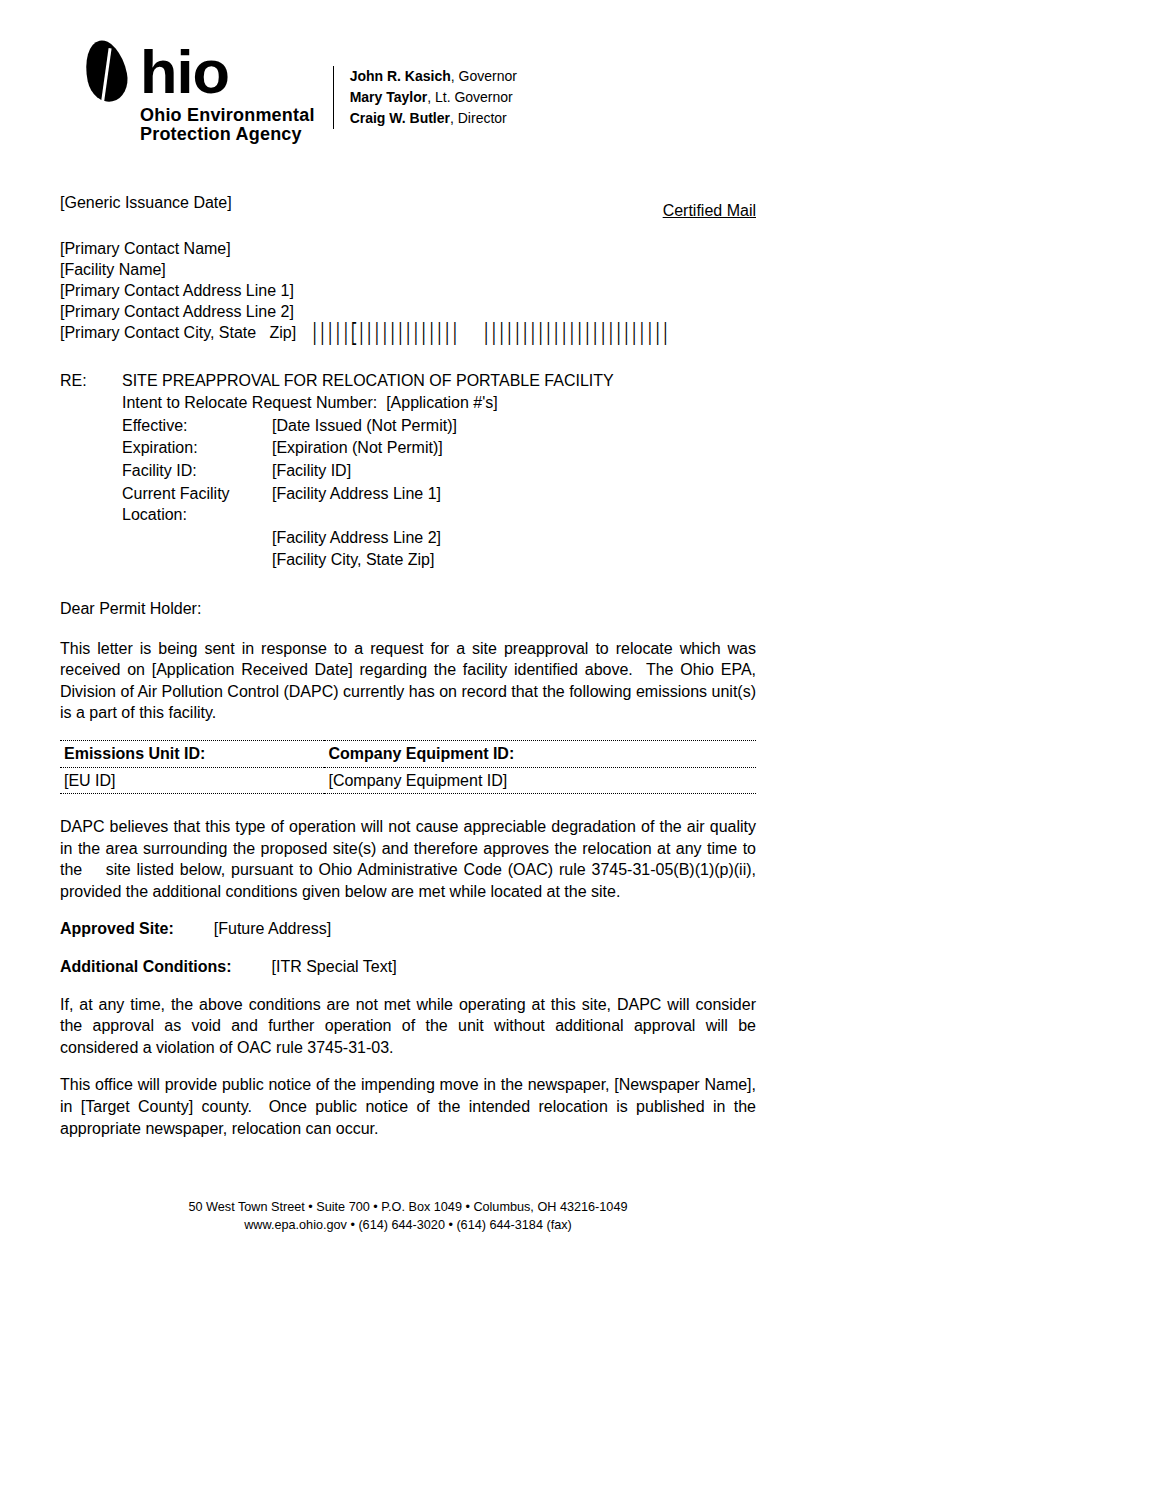hio Ohio Environmental Protection Agency
John R. Kasich, Governor
Mary Taylor, Lt. Governor
Craig W. Butler, Director
[Generic Issuance Date]
Certified Mail
[Primary Contact Name]
[Facility Name]
[Primary Contact Address Line 1]
[Primary Contact Address Line 2]
[Primary Contact City, State Zip]|||||[||||||||||||| ||||||||||||||||||||||||
| RE: | SITE PREAPPROVAL FOR RELOCATION OF PORTABLE FACILITY |
| | Intent to Relocate Request Number: [Application #'s] |
| | Effective: | [Date Issued (Not Permit)] |
| | Expiration: | [Expiration (Not Permit)] |
| | Facility ID: | [Facility ID] |
| | Current Facility Location: | [Facility Address Line 1] |
| | | [Facility Address Line 2] |
| | | [Facility City, State Zip] |
Dear Permit Holder:
This letter is being sent in response to a request for a site preapproval to relocate which was received on [Application Received Date] regarding the facility identified above. The Ohio EPA, Division of Air Pollution Control (DAPC) currently has on record that the following emissions unit(s) is a part of this facility.
| Emissions Unit ID: | Company Equipment ID: |
| --- | --- |
| [EU ID] | [Company Equipment ID] |
DAPC believes that this type of operation will not cause appreciable degradation of the air quality in the area surrounding the proposed site(s) and therefore approves the relocation at any time to the site listed below, pursuant to Ohio Administrative Code (OAC) rule 3745-31-05(B)(1)(p)(ii), provided the additional conditions given below are met while located at the site.
Approved Site:[Future Address]
Additional Conditions:[ITR Special Text]
If, at any time, the above conditions are not met while operating at this site, DAPC will consider the approval as void and further operation of the unit without additional approval will be considered a violation of OAC rule 3745-31-03.
This office will provide public notice of the impending move in the newspaper, [Newspaper Name], in [Target County] county. Once public notice of the intended relocation is published in the appropriate newspaper, relocation can occur.
50 West Town Street • Suite 700 • P.O. Box 1049 • Columbus, OH 43216-1049
www.epa.ohio.gov • (614) 644-3020 • (614) 644-3184 (fax)